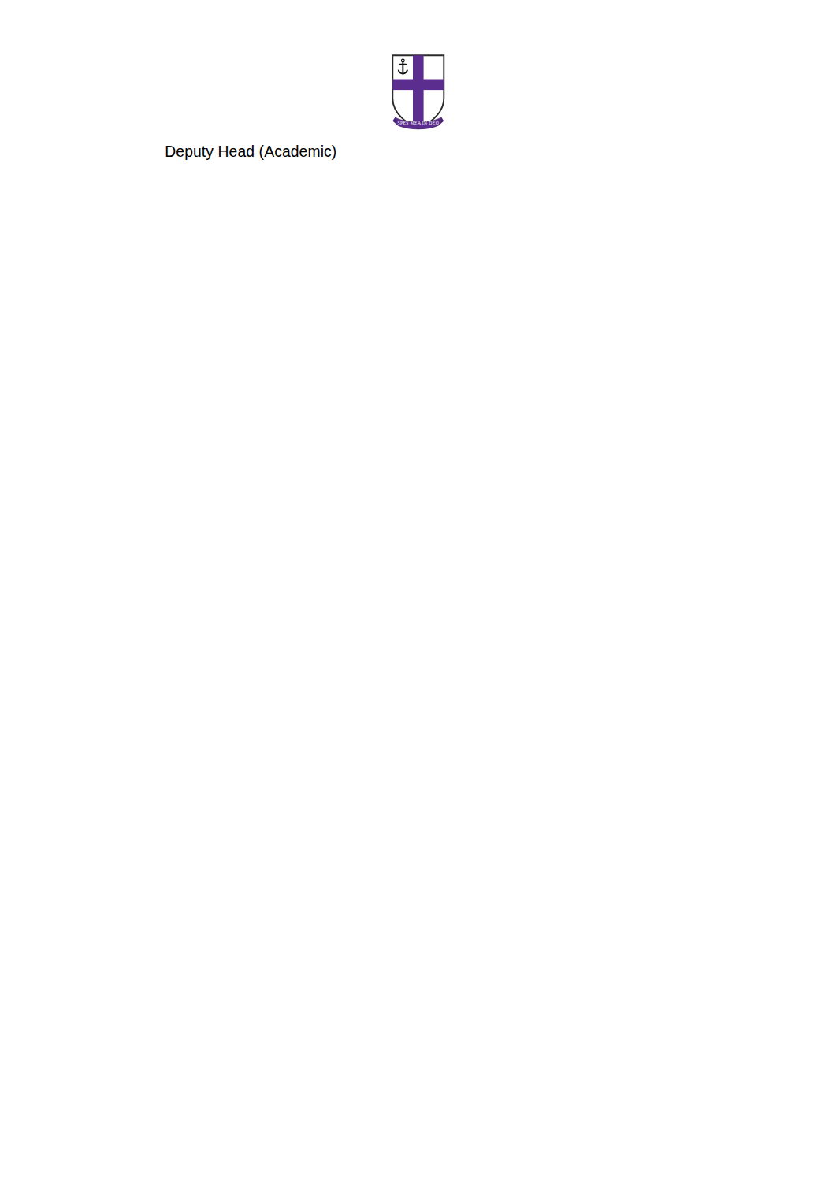SPES MEA IN DEO
Deputy Head (Academic)